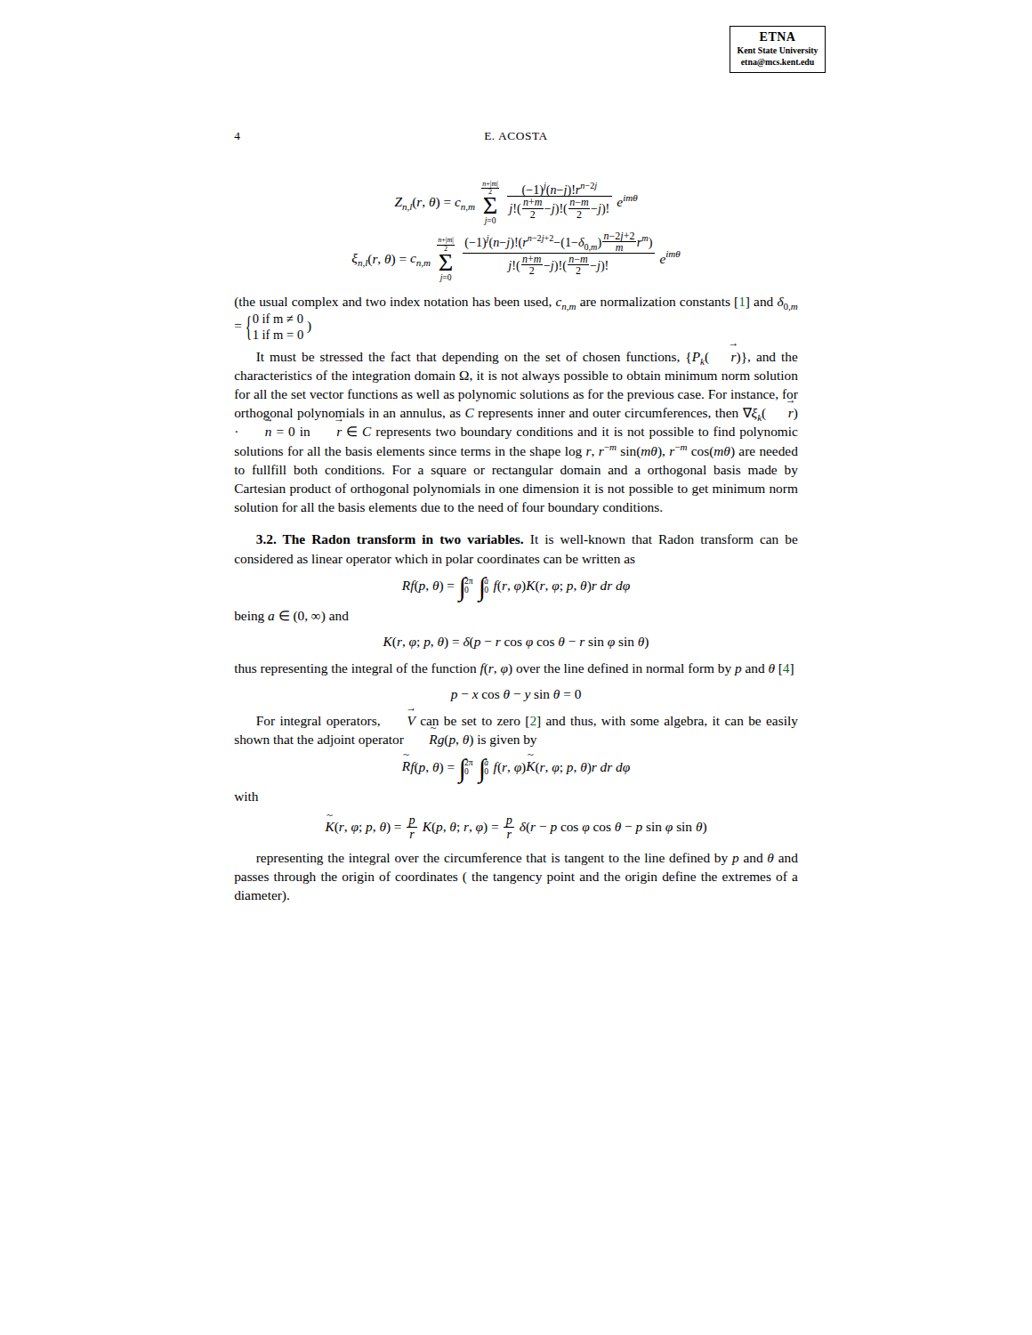ETNA
Kent State University
etna@mcs.kent.edu
4 E. ACOSTA
Zn,l(r, θ) = cn,m n+|m|2 Σ j=0 (−1)j(n−j)!rn−2j j!(n+m 2−j)!(n−m 2−j)! eimθ
ξn,l(r, θ) = cn,m n+|m|2 Σ j=0 (−1)j(n−j)!(rn−2j+2−(1−δ0,m)n−2j+2 m rm) j!(n+m 2−j)!(n−m 2−j)! eimθ
(the usual complex and two index notation has been used, cn,m are normalization constants [1] and δ0,m = 0 if m ≠ 0 1 if m = 0 )
It must be stressed the fact that depending on the set of chosen functions, {Pk(r)}, and the characteristics of the integration domain Ω, it is not always possible to obtain minimum norm solution for all the set vector functions as well as polynomic solutions as for the previous case. For instance, for orthogonal polynomials in an annulus, as C represents inner and outer circumferences, then ∇ξk(r) · n = 0 in r ∈ C represents two boundary conditions and it is not possible to find polynomic solutions for all the basis elements since terms in the shape log r, r−m sin(mθ), r−m cos(mθ) are needed to fullfill both conditions. For a square or rectangular domain and a orthogonal basis made by Cartesian product of orthogonal polynomials in one dimension it is not possible to get minimum norm solution for all the basis elements due to the need of four boundary conditions.
3.2. The Radon transform in two variables. It is well-known that Radon transform can be considered as linear operator which in polar coordinates can be written as
Rf(p, θ) = ∫2π 0 ∫a 0 f(r, φ)K(r, φ; p, θ)r dr dφ
being a ∈ (0, ∞) and
K(r, φ; p, θ) = δ(p − r cos φ cos θ − r sin φ sin θ)
thus representing the integral of the function f(r, φ) over the line defined in normal form by p and θ [4]
p − x cos θ − y sin θ = 0
For integral operators, V can be set to zero [2] and thus, with some algebra, it can be easily shown that the adjoint operator Rg(p, θ) is given by
Rf(p, θ) = ∫2π 0 ∫a 0 f(r, φ)K(r, φ; p, θ)r dr dφ
with
K(r, φ; p, θ) = pr K(p, θ; r, φ) = pr δ(r − p cos φ cos θ − p sin φ sin θ)
representing the integral over the circumference that is tangent to the line defined by p and θ and passes through the origin of coordinates ( the tangency point and the origin define the extremes of a diameter).